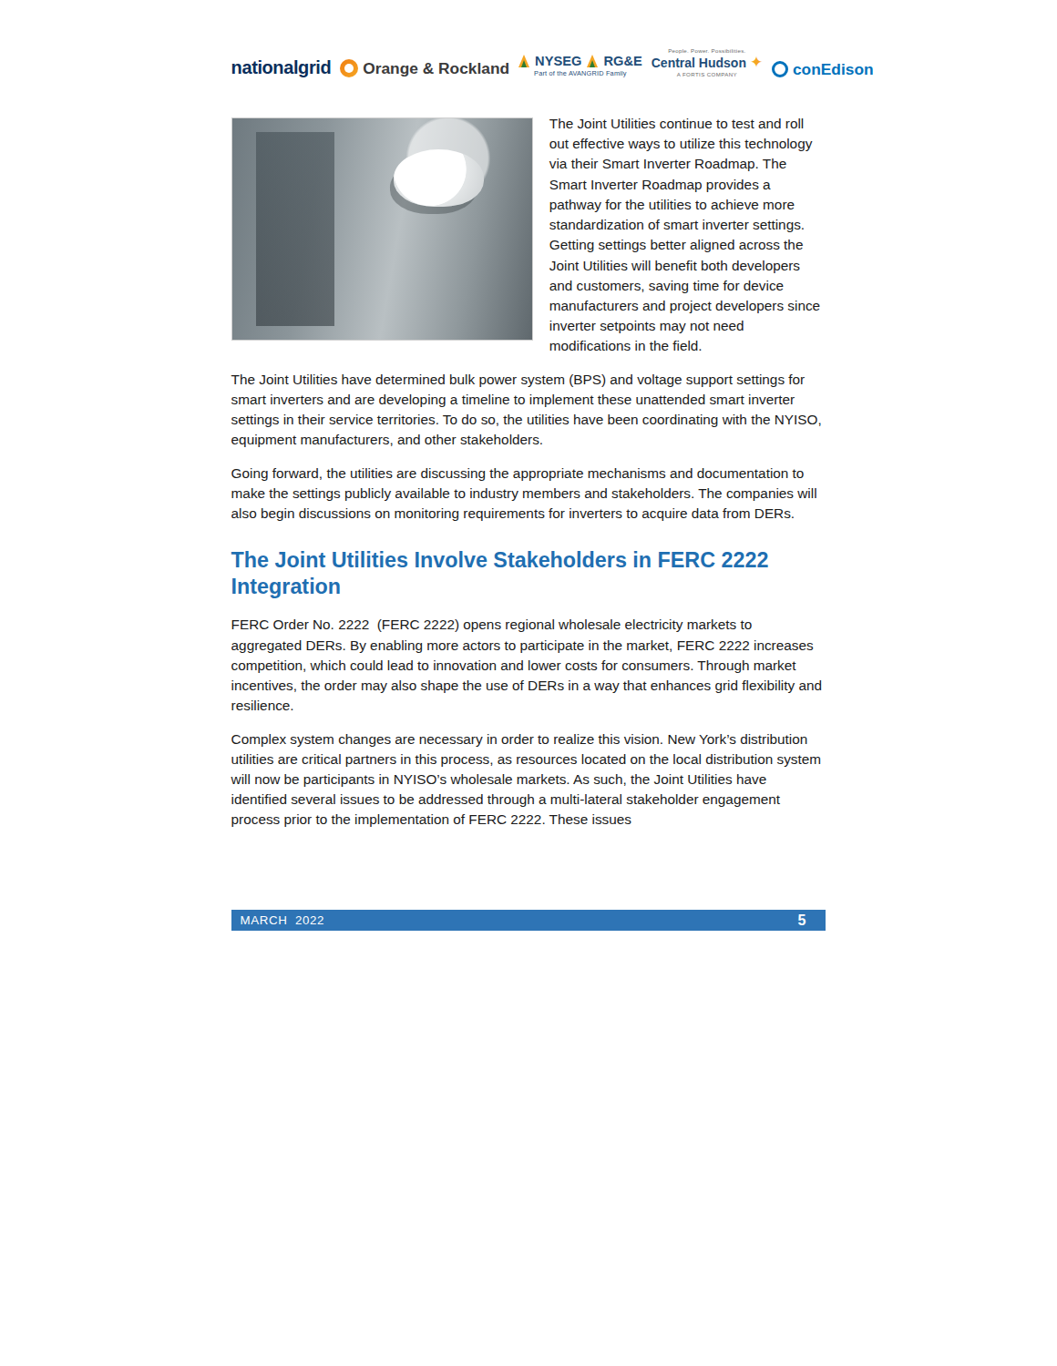nationalgrid
Orange & Rockland
NYSEG RG&E
Part of the AVANGRID Family
People. Power. Possibilities.
Central Hudson ✦
A FORTIS COMPANY
conEdison
The Joint Utilities continue to test and roll out effective ways to utilize this technology via their Smart Inverter Roadmap. The Smart Inverter Roadmap provides a pathway for the utilities to achieve more standardization of smart inverter settings. Getting settings better aligned across the Joint Utilities will benefit both developers and customers, saving time for device manufacturers and project developers since inverter setpoints may not need modifications in the field.
The Joint Utilities have determined bulk power system (BPS) and voltage support settings for smart inverters and are developing a timeline to implement these unattended smart inverter settings in their service territories. To do so, the utilities have been coordinating with the NYISO, equipment manufacturers, and other stakeholders.
Going forward, the utilities are discussing the appropriate mechanisms and documentation to make the settings publicly available to industry members and stakeholders. The companies will also begin discussions on monitoring requirements for inverters to acquire data from DERs.
The Joint Utilities Involve Stakeholders in FERC 2222 Integration
FERC Order No. 2222 (FERC 2222) opens regional wholesale electricity markets to aggregated DERs. By enabling more actors to participate in the market, FERC 2222 increases competition, which could lead to innovation and lower costs for consumers. Through market incentives, the order may also shape the use of DERs in a way that enhances grid flexibility and resilience.
Complex system changes are necessary in order to realize this vision. New York’s distribution utilities are critical partners in this process, as resources located on the local distribution system will now be participants in NYISO’s wholesale markets. As such, the Joint Utilities have identified several issues to be addressed through a multi-lateral stakeholder engagement process prior to the implementation of FERC 2222. These issues
MARCH 2022
5